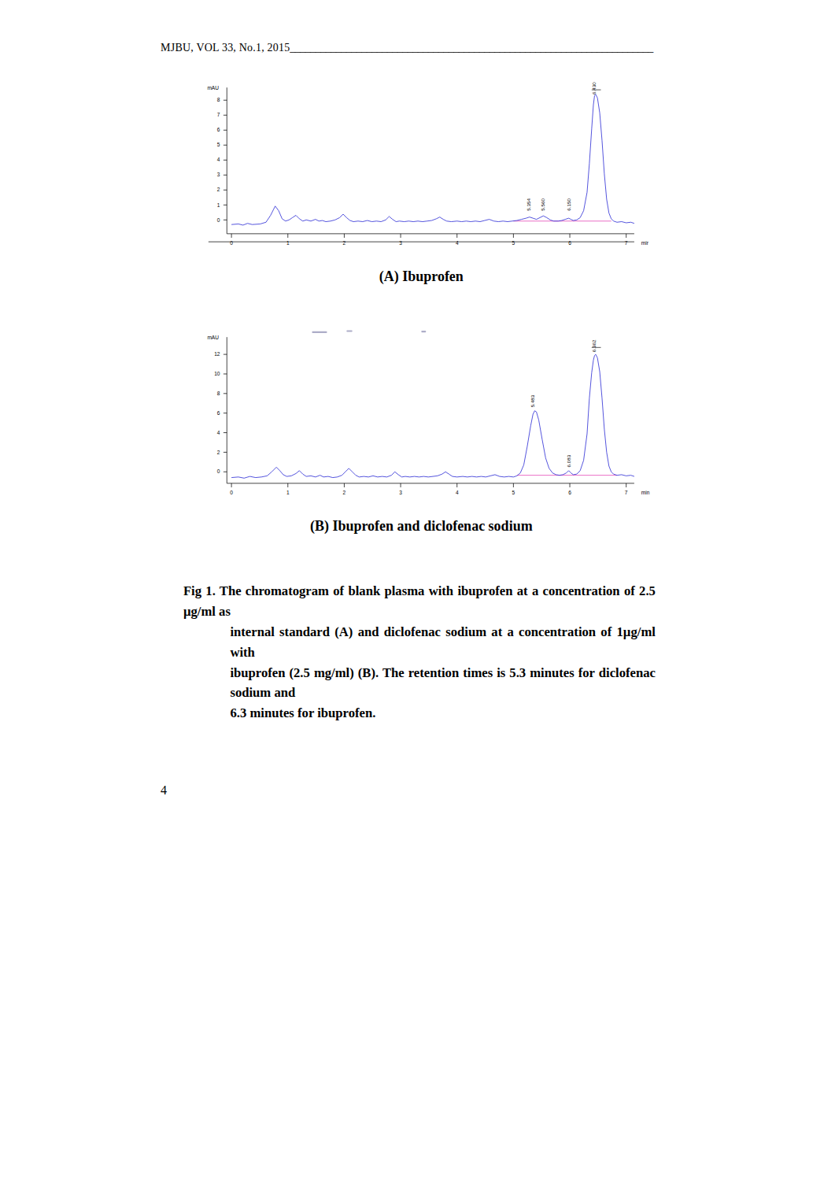MJBU, VOL 33, No.1, 2015_______________________________________________________________________
mAU 0 1 2 3 4 5 6 7 8 0 1 2 3 4 5 6 7 mir 5.354 5.560 6.150 6.430
(A) Ibuprofen
mAU 0 2 4 6 8 10 12 0 1 2 3 4 5 6 7 min 5.483 6.083 6.362
(B) Ibuprofen and diclofenac sodium
Fig 1. The chromatogram of blank plasma with ibuprofen at a concentration of 2.5 µg/ml as internal standard (A) and diclofenac sodium at a concentration of 1µg/ml with ibuprofen (2.5 mg/ml) (B). The retention times is 5.3 minutes for diclofenac sodium and 6.3 minutes for ibuprofen.
4